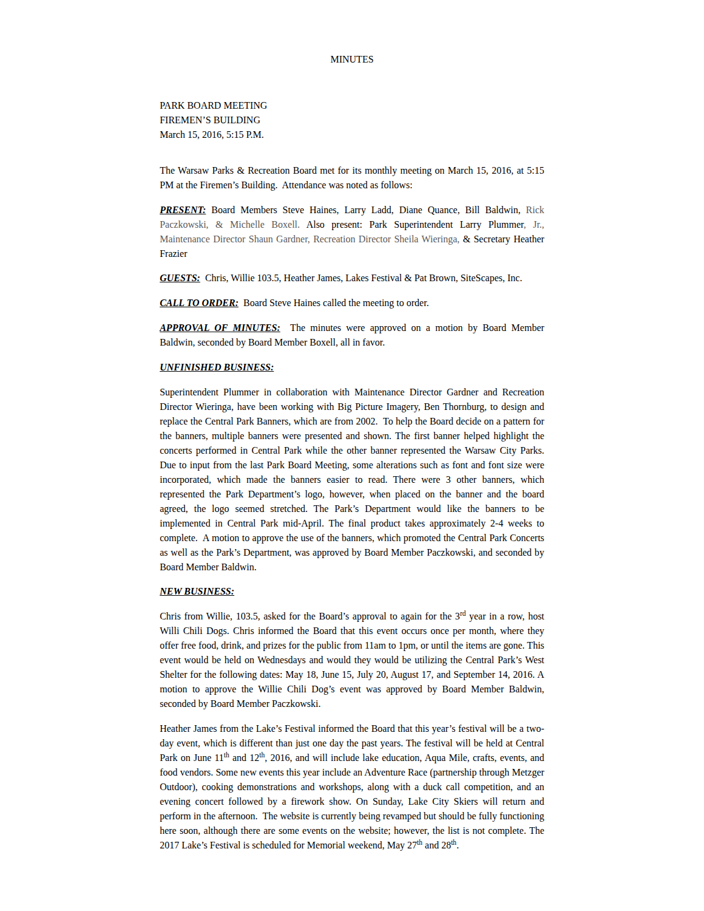MINUTES
PARK BOARD MEETING
FIREMEN’S BUILDING
March 15, 2016, 5:15 P.M.
The Warsaw Parks & Recreation Board met for its monthly meeting on March 15, 2016, at 5:15 PM at the Firemen’s Building. Attendance was noted as follows:
PRESENT: Board Members Steve Haines, Larry Ladd, Diane Quance, Bill Baldwin, Rick Paczkowski, & Michelle Boxell. Also present: Park Superintendent Larry Plummer, Jr., Maintenance Director Shaun Gardner, Recreation Director Sheila Wieringa, & Secretary Heather Frazier
GUESTS: Chris, Willie 103.5, Heather James, Lakes Festival & Pat Brown, SiteScapes, Inc.
CALL TO ORDER: Board Steve Haines called the meeting to order.
APPROVAL OF MINUTES: The minutes were approved on a motion by Board Member Baldwin, seconded by Board Member Boxell, all in favor.
UNFINISHED BUSINESS:
Superintendent Plummer in collaboration with Maintenance Director Gardner and Recreation Director Wieringa, have been working with Big Picture Imagery, Ben Thornburg, to design and replace the Central Park Banners, which are from 2002. To help the Board decide on a pattern for the banners, multiple banners were presented and shown. The first banner helped highlight the concerts performed in Central Park while the other banner represented the Warsaw City Parks. Due to input from the last Park Board Meeting, some alterations such as font and font size were incorporated, which made the banners easier to read. There were 3 other banners, which represented the Park Department’s logo, however, when placed on the banner and the board agreed, the logo seemed stretched. The Park’s Department would like the banners to be implemented in Central Park mid-April. The final product takes approximately 2-4 weeks to complete. A motion to approve the use of the banners, which promoted the Central Park Concerts as well as the Park’s Department, was approved by Board Member Paczkowski, and seconded by Board Member Baldwin.
NEW BUSINESS:
Chris from Willie, 103.5, asked for the Board’s approval to again for the 3rd year in a row, host Willi Chili Dogs. Chris informed the Board that this event occurs once per month, where they offer free food, drink, and prizes for the public from 11am to 1pm, or until the items are gone. This event would be held on Wednesdays and would they would be utilizing the Central Park’s West Shelter for the following dates: May 18, June 15, July 20, August 17, and September 14, 2016. A motion to approve the Willie Chili Dog’s event was approved by Board Member Baldwin, seconded by Board Member Paczkowski.
Heather James from the Lake’s Festival informed the Board that this year’s festival will be a two-day event, which is different than just one day the past years. The festival will be held at Central Park on June 11th and 12th, 2016, and will include lake education, Aqua Mile, crafts, events, and food vendors. Some new events this year include an Adventure Race (partnership through Metzger Outdoor), cooking demonstrations and workshops, along with a duck call competition, and an evening concert followed by a firework show. On Sunday, Lake City Skiers will return and perform in the afternoon. The website is currently being revamped but should be fully functioning here soon, although there are some events on the website; however, the list is not complete. The 2017 Lake’s Festival is scheduled for Memorial weekend, May 27th and 28th.